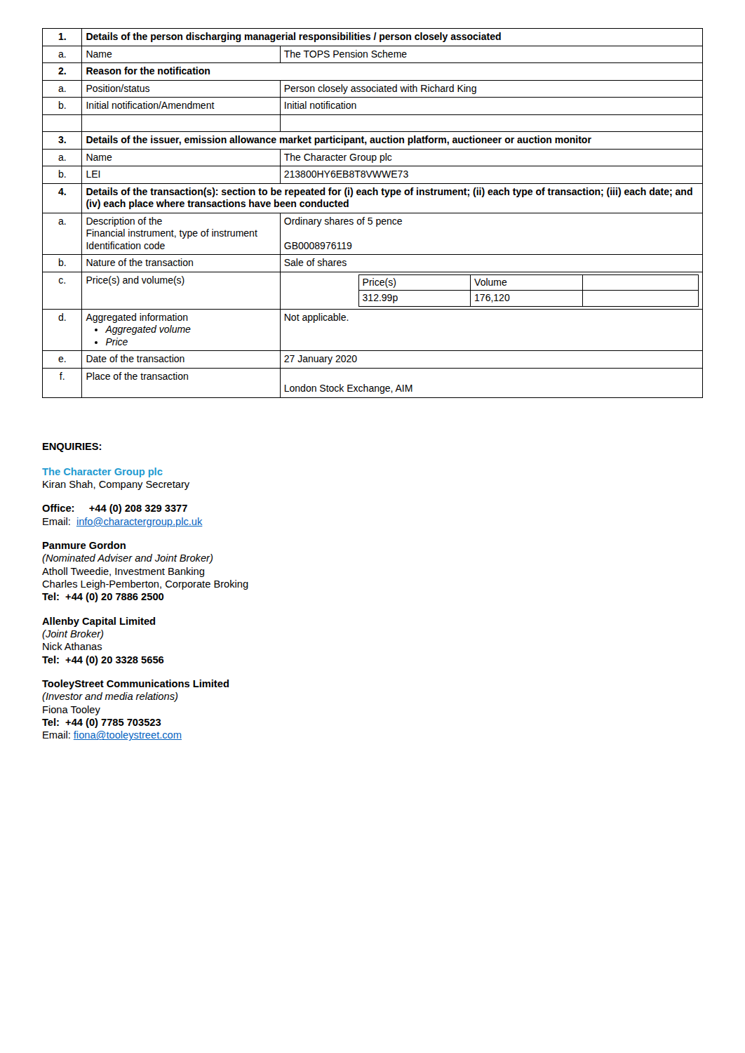| 1. | Details of the person discharging managerial responsibilities / person closely associated |
| a. | Name | The TOPS Pension Scheme |
| 2. | Reason for the notification |
| a. | Position/status | Person closely associated with Richard King |
| b. | Initial notification/Amendment | Initial notification |
| 3. | Details of the issuer, emission allowance market participant, auction platform, auctioneer or auction monitor |
| a. | Name | The Character Group plc |
| b. | LEI | 213800HY6EB8T8VWWE73 |
| 4. | Details of the transaction(s): section to be repeated for (i) each type of instrument; (ii) each type of transaction; (iii) each date; and (iv) each place where transactions have been conducted |
| a. | Description of the Financial instrument, type of instrument Identification code | Ordinary shares of 5 pence GB0008976119 |
| b. | Nature of the transaction | Sale of shares |
| c. | Price(s) and volume(s) | / / Price(s) / Volume / / / / 312.99p / 176,120 / / |
| d. | Aggregated information Aggregated volume Price | Not applicable. |
| e. | Date of the transaction | 27 January 2020 |
| f. | Place of the transaction | London Stock Exchange, AIM |
ENQUIRIES:
The Character Group plc
Kiran Shah, Company Secretary
Office: +44 (0) 208 329 3377
Email: info@charactergroup.plc.uk
Panmure Gordon
(Nominated Adviser and Joint Broker)
Atholl Tweedie, Investment Banking
Charles Leigh-Pemberton, Corporate Broking
Tel: +44 (0) 20 7886 2500
Allenby Capital Limited
(Joint Broker)
Nick Athanas
Tel: +44 (0) 20 3328 5656
TooleyStreet Communications Limited
(Investor and media relations)
Fiona Tooley
Tel: +44 (0) 7785 703523
Email: fiona@tooleystreet.com